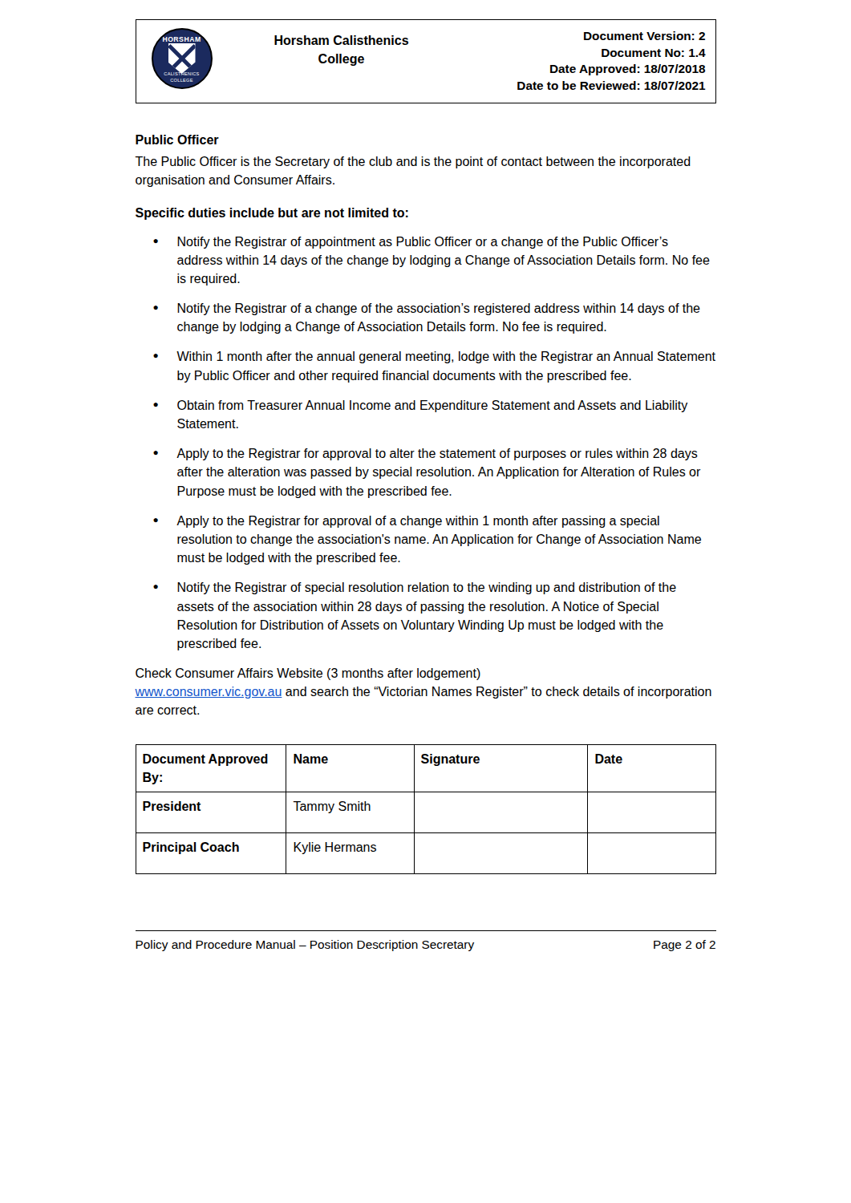HORSHAM CALISTHENICS COLLEGE
Horsham Calisthenics
College
Document Version: 2
Document No: 1.4
Date Approved: 18/07/2018
Date to be Reviewed: 18/07/2021
Public Officer
The Public Officer is the Secretary of the club and is the point of contact between the incorporated organisation and Consumer Affairs.
Specific duties include but are not limited to:
Notify the Registrar of appointment as Public Officer or a change of the Public Officer’s address within 14 days of the change by lodging a Change of Association Details form. No fee is required.
Notify the Registrar of a change of the association’s registered address within 14 days of the change by lodging a Change of Association Details form. No fee is required.
Within 1 month after the annual general meeting, lodge with the Registrar an Annual Statement by Public Officer and other required financial documents with the prescribed fee.
Obtain from Treasurer Annual Income and Expenditure Statement and Assets and Liability Statement.
Apply to the Registrar for approval to alter the statement of purposes or rules within 28 days after the alteration was passed by special resolution. An Application for Alteration of Rules or Purpose must be lodged with the prescribed fee.
Apply to the Registrar for approval of a change within 1 month after passing a special resolution to change the association's name. An Application for Change of Association Name must be lodged with the prescribed fee.
Notify the Registrar of special resolution relation to the winding up and distribution of the assets of the association within 28 days of passing the resolution. A Notice of Special Resolution for Distribution of Assets on Voluntary Winding Up must be lodged with the prescribed fee.
Check Consumer Affairs Website (3 months after lodgement)
www.consumer.vic.gov.au and search the “Victorian Names Register” to check details of incorporation are correct.
| Document Approved By: | Name | Signature | Date |
| --- | --- | --- | --- |
| President | Tammy Smith | | |
| Principal Coach | Kylie Hermans | | |
Policy and Procedure Manual – Position Description Secretary Page 2 of 2